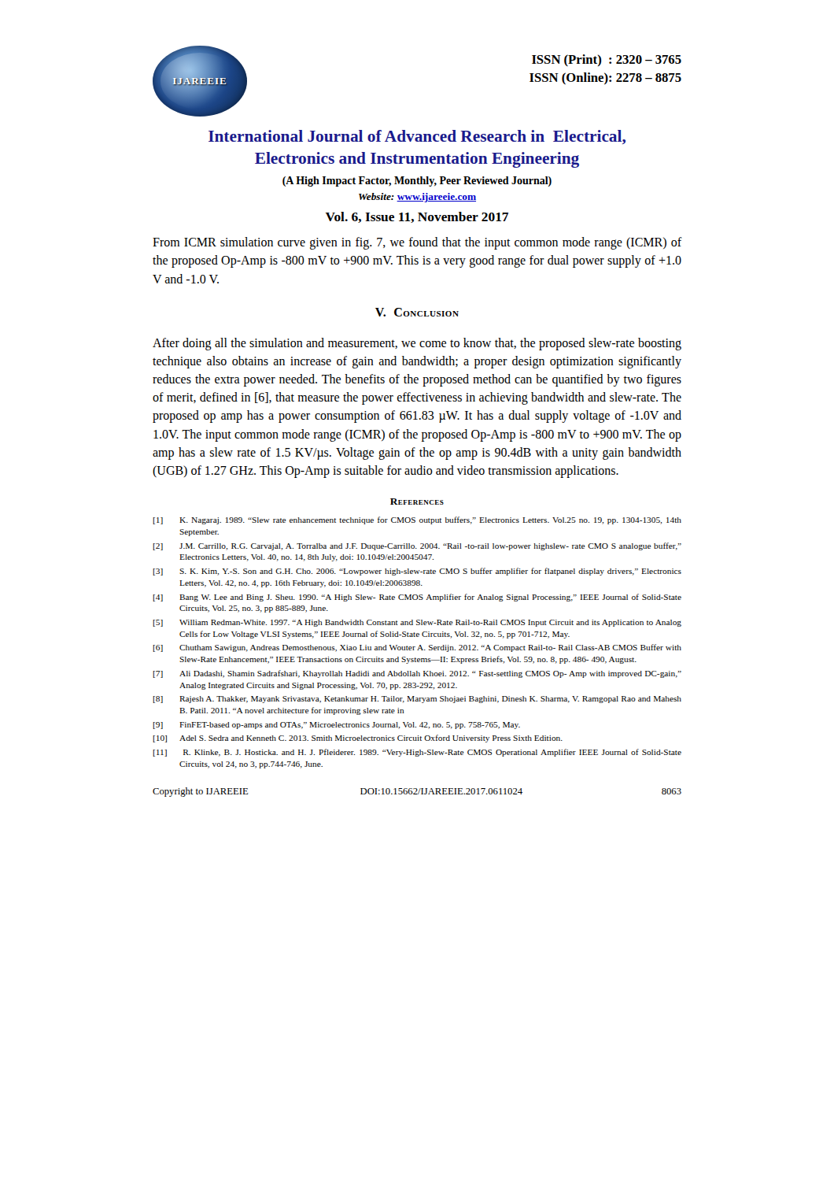IJAREEIE
ISSN (Print) : 2320 – 3765
ISSN (Online): 2278 – 8875
International Journal of Advanced Research in Electrical, Electronics and Instrumentation Engineering
(A High Impact Factor, Monthly, Peer Reviewed Journal)
Website: www.ijareeie.com
Vol. 6, Issue 11, November 2017
From ICMR simulation curve given in fig. 7, we found that the input common mode range (ICMR) of the proposed Op-Amp is -800 mV to +900 mV. This is a very good range for dual power supply of +1.0 V and -1.0 V.
V. Conclusion
After doing all the simulation and measurement, we come to know that, the proposed slew-rate boosting technique also obtains an increase of gain and bandwidth; a proper design optimization significantly reduces the extra power needed. The benefits of the proposed method can be quantified by two figures of merit, defined in [6], that measure the power effectiveness in achieving bandwidth and slew-rate. The proposed op amp has a power consumption of 661.83 µW. It has a dual supply voltage of -1.0V and 1.0V. The input common mode range (ICMR) of the proposed Op-Amp is -800 mV to +900 mV. The op amp has a slew rate of 1.5 KV/µs. Voltage gain of the op amp is 90.4dB with a unity gain bandwidth (UGB) of 1.27 GHz. This Op-Amp is suitable for audio and video transmission applications.
References
K. Nagaraj. 1989. “Slew rate enhancement technique for CMOS output buffers,” Electronics Letters. Vol.25 no. 19, pp. 1304-1305, 14th September.
J.M. Carrillo, R.G. Carvajal, A. Torralba and J.F. Duque-Carrillo. 2004. “Rail -to-rail low-power highslew- rate CMO S analogue buffer,” Electronics Letters, Vol. 40, no. 14, 8th July, doi: 10.1049/el:20045047.
S. K. Kim, Y.-S. Son and G.H. Cho. 2006. “Lowpower high-slew-rate CMO S buffer amplifier for flatpanel display drivers,” Electronics Letters, Vol. 42, no. 4, pp. 16th February, doi: 10.1049/el:20063898.
Bang W. Lee and Bing J. Sheu. 1990. “A High Slew- Rate CMOS Amplifier for Analog Signal Processing,” IEEE Journal of Solid-State Circuits, Vol. 25, no. 3, pp 885-889, June.
William Redman-White. 1997. “A High Bandwidth Constant and Slew-Rate Rail-to-Rail CMOS Input Circuit and its Application to Analog Cells for Low Voltage VLSI Systems,” IEEE Journal of Solid-State Circuits, Vol. 32, no. 5, pp 701-712, May.
Chutham Sawigun, Andreas Demosthenous, Xiao Liu and Wouter A. Serdijn. 2012. “A Compact Rail-to- Rail Class-AB CMOS Buffer with Slew-Rate Enhancement,” IEEE Transactions on Circuits and Systems—II: Express Briefs, Vol. 59, no. 8, pp. 486- 490, August.
Ali Dadashi, Shamin Sadrafshari, Khayrollah Hadidi and Abdollah Khoei. 2012. “ Fast-settling CMOS Op- Amp with improved DC-gain,” Analog Integrated Circuits and Signal Processing, Vol. 70, pp. 283-292, 2012.
Rajesh A. Thakker, Mayank Srivastava, Ketankumar H. Tailor, Maryam Shojaei Baghini, Dinesh K. Sharma, V. Ramgopal Rao and Mahesh B. Patil. 2011. “A novel architecture for improving slew rate in
FinFET-based op-amps and OTAs,” Microelectronics Journal, Vol. 42, no. 5, pp. 758-765, May.
Adel S. Sedra and Kenneth C. 2013. Smith Microelectronics Circuit Oxford University Press Sixth Edition.
R. Klinke, B. J. Hosticka. and H. J. Pfleiderer. 1989. “Very-High-Slew-Rate CMOS Operational Amplifier IEEE Journal of Solid-State Circuits, vol 24, no 3, pp.744-746, June.
Copyright to IJAREEIE
DOI:10.15662/IJAREEIE.2017.0611024
8063